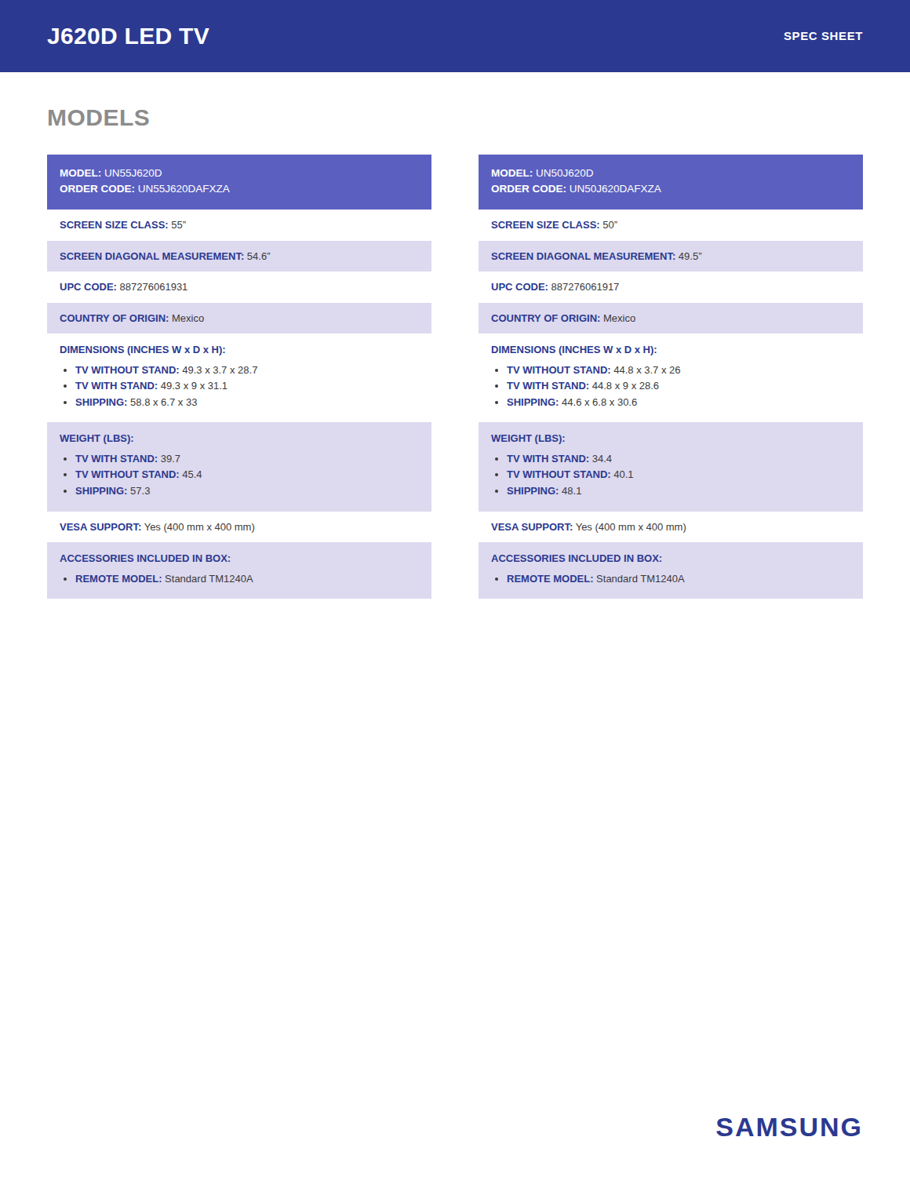J620D LED TV
SPEC SHEET
MODELS
MODEL: UN55J620D
ORDER CODE: UN55J620DAFXZA
SCREEN SIZE CLASS: 55”
SCREEN DIAGONAL MEASUREMENT: 54.6”
UPC CODE: 887276061931
COUNTRY OF ORIGIN: Mexico
DIMENSIONS (INCHES W x D x H):
TV WITHOUT STAND: 49.3 x 3.7 x 28.7
TV WITH STAND: 49.3 x 9 x 31.1
SHIPPING: 58.8 x 6.7 x 33
WEIGHT (LBS):
TV WITH STAND: 39.7
TV WITHOUT STAND: 45.4
SHIPPING: 57.3
VESA SUPPORT: Yes (400 mm x 400 mm)
ACCESSORIES INCLUDED IN BOX:
REMOTE MODEL: Standard TM1240A
MODEL: UN50J620D
ORDER CODE: UN50J620DAFXZA
SCREEN SIZE CLASS: 50”
SCREEN DIAGONAL MEASUREMENT: 49.5”
UPC CODE: 887276061917
COUNTRY OF ORIGIN: Mexico
DIMENSIONS (INCHES W x D x H):
TV WITHOUT STAND: 44.8 x 3.7 x 26
TV WITH STAND: 44.8 x 9 x 28.6
SHIPPING: 44.6 x 6.8 x 30.6
WEIGHT (LBS):
TV WITH STAND: 34.4
TV WITHOUT STAND: 40.1
SHIPPING: 48.1
VESA SUPPORT: Yes (400 mm x 400 mm)
ACCESSORIES INCLUDED IN BOX:
REMOTE MODEL: Standard TM1240A
SAMSUNG